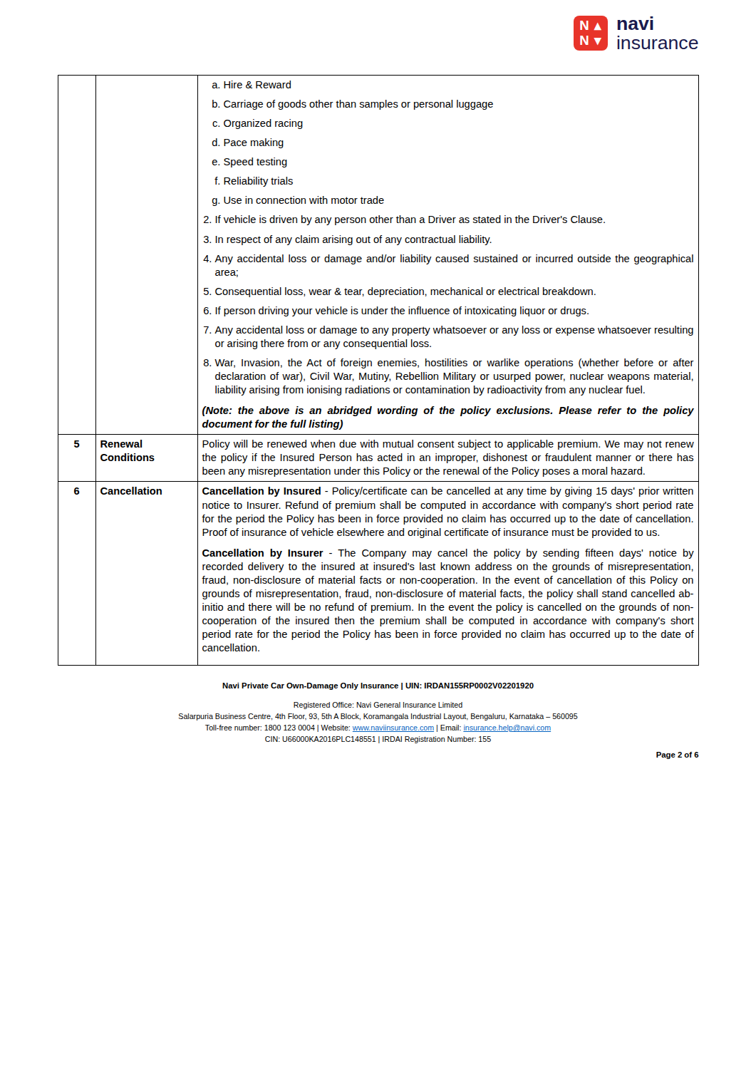N ▴
N ▾ naviinsurance
| | | Hire & Reward Carriage of goods other than samples or personal luggage Organized racing Pace making Speed testing Reliability trials Use in connection with motor trade If vehicle is driven by any person other than a Driver as stated in the Driver's Clause. In respect of any claim arising out of any contractual liability. Any accidental loss or damage and/or liability caused sustained or incurred outside the geographical area; Consequential loss, wear & tear, depreciation, mechanical or electrical breakdown. If person driving your vehicle is under the influence of intoxicating liquor or drugs. Any accidental loss or damage to any property whatsoever or any loss or expense whatsoever resulting or arising there from or any consequential loss. War, Invasion, the Act of foreign enemies, hostilities or warlike operations (whether before or after declaration of war), Civil War, Mutiny, Rebellion Military or usurped power, nuclear weapons material, liability arising from ionising radiations or contamination by radioactivity from any nuclear fuel. (Note: the above is an abridged wording of the policy exclusions. Please refer to the policy document for the full listing) |
| 5 | Renewal Conditions | Policy will be renewed when due with mutual consent subject to applicable premium. We may not renew the policy if the Insured Person has acted in an improper, dishonest or fraudulent manner or there has been any misrepresentation under this Policy or the renewal of the Policy poses a moral hazard. |
| 6 | Cancellation | Cancellation by Insured - Policy/certificate can be cancelled at any time by giving 15 days' prior written notice to Insurer. Refund of premium shall be computed in accordance with company's short period rate for the period the Policy has been in force provided no claim has occurred up to the date of cancellation. Proof of insurance of vehicle elsewhere and original certificate of insurance must be provided to us. Cancellation by Insurer - The Company may cancel the policy by sending fifteen days' notice by recorded delivery to the insured at insured's last known address on the grounds of misrepresentation, fraud, non-disclosure of material facts or non-cooperation. In the event of cancellation of this Policy on grounds of misrepresentation, fraud, non-disclosure of material facts, the policy shall stand cancelled ab-initio and there will be no refund of premium. In the event the policy is cancelled on the grounds of non-cooperation of the insured then the premium shall be computed in accordance with company's short period rate for the period the Policy has been in force provided no claim has occurred up to the date of cancellation. |
Navi Private Car Own-Damage Only Insurance | UIN: IRDAN155RP0002V02201920
Registered Office: Navi General Insurance Limited
Salarpuria Business Centre, 4th Floor, 93, 5th A Block, Koramangala Industrial Layout, Bengaluru, Karnataka – 560095
Toll-free number: 1800 123 0004 | Website: www.naviinsurance.com | Email: insurance.help@navi.com
CIN: U66000KA2016PLC148551 | IRDAI Registration Number: 155
Page 2 of 6